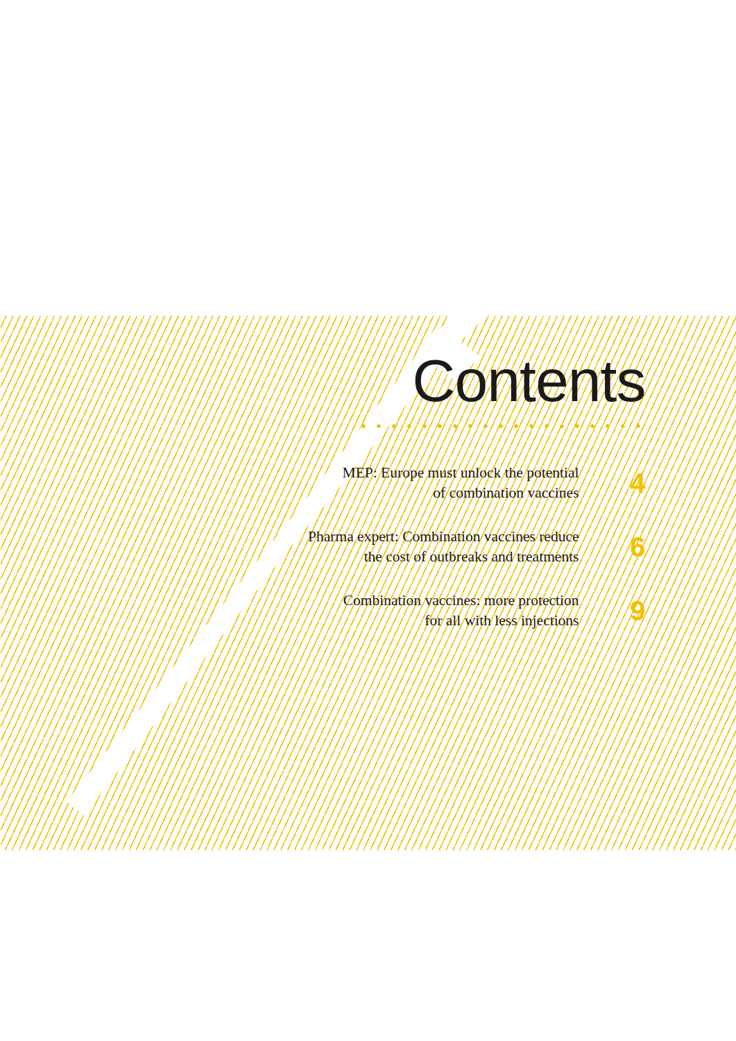Contents
MEP: Europe must unlock the potential
of combination vaccines
4
Pharma expert: Combination vaccines reduce
the cost of outbreaks and treatments
6
Combination vaccines: more protection
for all with less injections
9